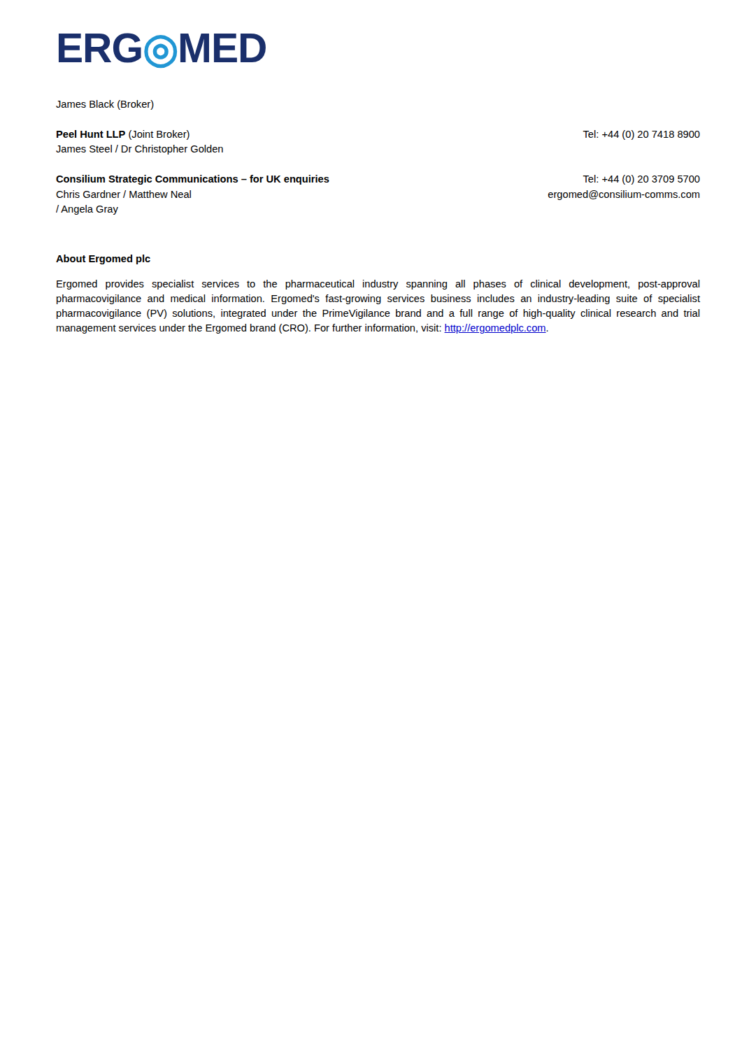ERG◎MED
James Black (Broker)
Peel Hunt LLP (Joint Broker)
James Steel / Dr Christopher Golden
Tel: +44 (0) 20 7418 8900
Consilium Strategic Communications – for UK enquiries
Chris Gardner / Matthew Neal
/ Angela Gray
Tel: +44 (0) 20 3709 5700
ergomed@consilium-comms.com
About Ergomed plc
Ergomed provides specialist services to the pharmaceutical industry spanning all phases of clinical development, post-approval pharmacovigilance and medical information. Ergomed's fast-growing services business includes an industry-leading suite of specialist pharmacovigilance (PV) solutions, integrated under the PrimeVigilance brand and a full range of high-quality clinical research and trial management services under the Ergomed brand (CRO). For further information, visit: http://ergomedplc.com.